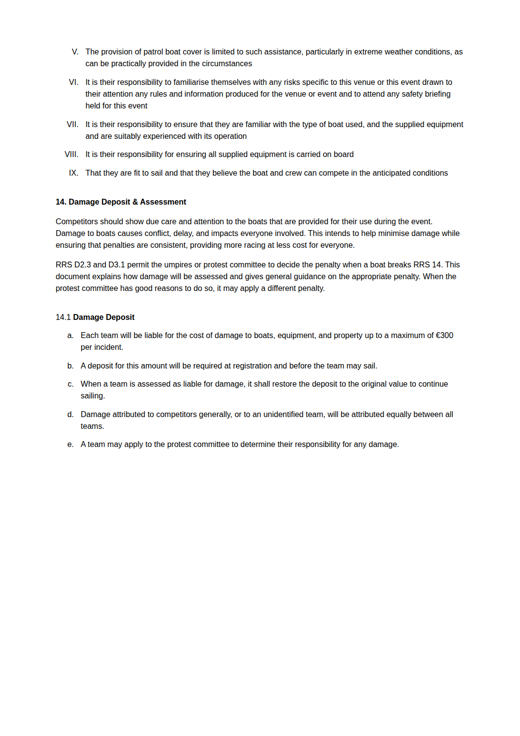The provision of patrol boat cover is limited to such assistance, particularly in extreme weather conditions, as can be practically provided in the circumstances
It is their responsibility to familiarise themselves with any risks specific to this venue or this event drawn to their attention any rules and information produced for the venue or event and to attend any safety briefing held for this event
It is their responsibility to ensure that they are familiar with the type of boat used, and the supplied equipment and are suitably experienced with its operation
It is their responsibility for ensuring all supplied equipment is carried on board
That they are fit to sail and that they believe the boat and crew can compete in the anticipated conditions
14. Damage Deposit & Assessment
Competitors should show due care and attention to the boats that are provided for their use during the event. Damage to boats causes conflict, delay, and impacts everyone involved. This intends to help minimise damage while ensuring that penalties are consistent, providing more racing at less cost for everyone.
RRS D2.3 and D3.1 permit the umpires or protest committee to decide the penalty when a boat breaks RRS 14. This document explains how damage will be assessed and gives general guidance on the appropriate penalty. When the protest committee has good reasons to do so, it may apply a different penalty.
14.1 Damage Deposit
Each team will be liable for the cost of damage to boats, equipment, and property up to a maximum of €300 per incident.
A deposit for this amount will be required at registration and before the team may sail.
When a team is assessed as liable for damage, it shall restore the deposit to the original value to continue sailing.
Damage attributed to competitors generally, or to an unidentified team, will be attributed equally between all teams.
A team may apply to the protest committee to determine their responsibility for any damage.